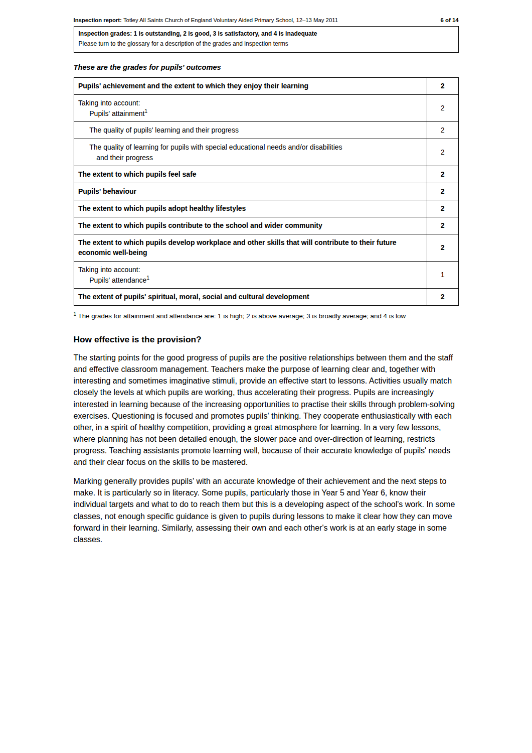Inspection report: Totley All Saints Church of England Voluntary Aided Primary School, 12–13 May 2011
6 of 14
Inspection grades: 1 is outstanding, 2 is good, 3 is satisfactory, and 4 is inadequate
Please turn to the glossary for a description of the grades and inspection terms
These are the grades for pupils' outcomes
| Pupils' achievement and the extent to which they enjoy their learning | 2 |
| Taking into account: Pupils' attainment 1 | 2 |
| The quality of pupils' learning and their progress | 2 |
| The quality of learning for pupils with special educational needs and/or disabilities and their progress | 2 |
| The extent to which pupils feel safe | 2 |
| Pupils' behaviour | 2 |
| The extent to which pupils adopt healthy lifestyles | 2 |
| The extent to which pupils contribute to the school and wider community | 2 |
| The extent to which pupils develop workplace and other skills that will contribute to their future economic well-being | 2 |
| Taking into account: Pupils' attendance 1 | 1 |
| The extent of pupils' spiritual, moral, social and cultural development | 2 |
1 The grades for attainment and attendance are: 1 is high; 2 is above average; 3 is broadly average; and 4 is low
How effective is the provision?
The starting points for the good progress of pupils are the positive relationships between them and the staff and effective classroom management. Teachers make the purpose of learning clear and, together with interesting and sometimes imaginative stimuli, provide an effective start to lessons. Activities usually match closely the levels at which pupils are working, thus accelerating their progress. Pupils are increasingly interested in learning because of the increasing opportunities to practise their skills through problem-solving exercises. Questioning is focused and promotes pupils' thinking. They cooperate enthusiastically with each other, in a spirit of healthy competition, providing a great atmosphere for learning. In a very few lessons, where planning has not been detailed enough, the slower pace and over-direction of learning, restricts progress. Teaching assistants promote learning well, because of their accurate knowledge of pupils' needs and their clear focus on the skills to be mastered.
Marking generally provides pupils' with an accurate knowledge of their achievement and the next steps to make. It is particularly so in literacy. Some pupils, particularly those in Year 5 and Year 6, know their individual targets and what to do to reach them but this is a developing aspect of the school's work. In some classes, not enough specific guidance is given to pupils during lessons to make it clear how they can move forward in their learning. Similarly, assessing their own and each other's work is at an early stage in some classes.